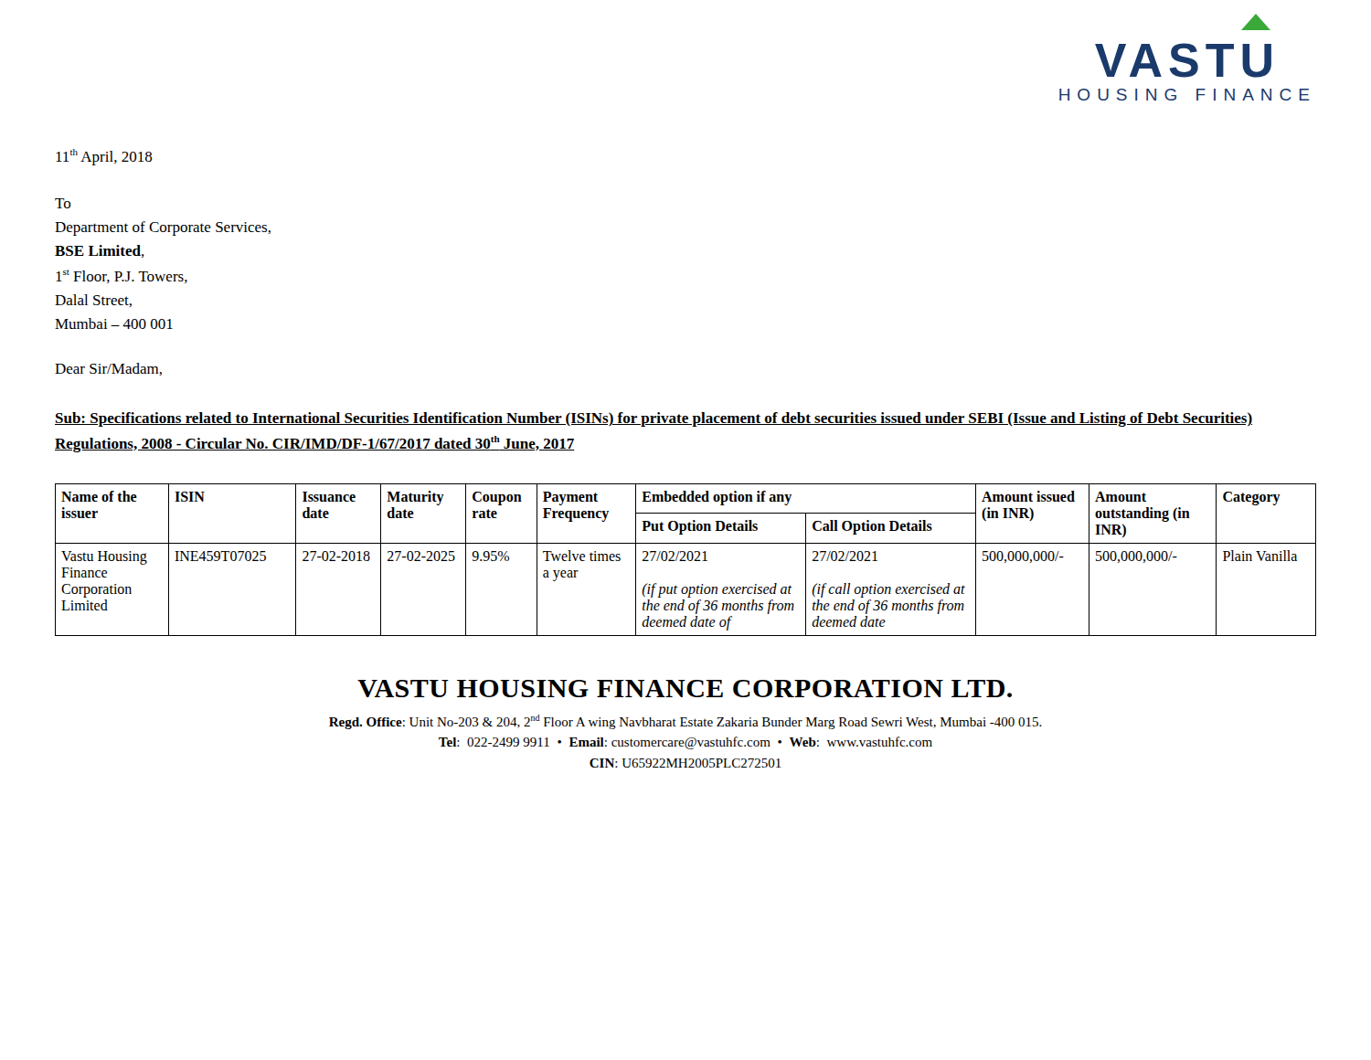VASTU
HOUSING FINANCE
11th April, 2018
To
Department of Corporate Services,
BSE Limited,
1st Floor, P.J. Towers,
Dalal Street,
Mumbai – 400 001
Dear Sir/Madam,
Sub: Specifications related to International Securities Identification Number (ISINs) for private placement of debt securities issued under SEBI (Issue and Listing of Debt Securities) Regulations, 2008 - Circular No. CIR/IMD/DF-1/67/2017 dated 30th June, 2017
| Name of the issuer | ISIN | Issuance date | Maturity date | Coupon rate | Payment Frequency | Embedded option if any | Amount issued (in INR) | Amount outstanding (in INR) | Category |
| --- | --- | --- | --- | --- | --- | --- | --- | --- | --- |
| Put Option Details | Call Option Details |
| Vastu Housing Finance Corporation Limited | INE459T07025 | 27-02-2018 | 27-02-2025 | 9.95% | Twelve times a year | 27/02/2021 (if put option exercised at the end of 36 months from deemed date of | 27/02/2021 (if call option exercised at the end of 36 months from deemed date | 500,000,000/- | 500,000,000/- | Plain Vanilla |
VASTU HOUSING FINANCE CORPORATION LTD.
Regd. Office: Unit No-203 & 204, 2nd Floor A wing Navbharat Estate Zakaria Bunder Marg Road Sewri West, Mumbai -400 015.
Tel: 022-2499 9911 • Email: customercare@vastuhfc.com • Web: www.vastuhfc.com
CIN: U65922MH2005PLC272501